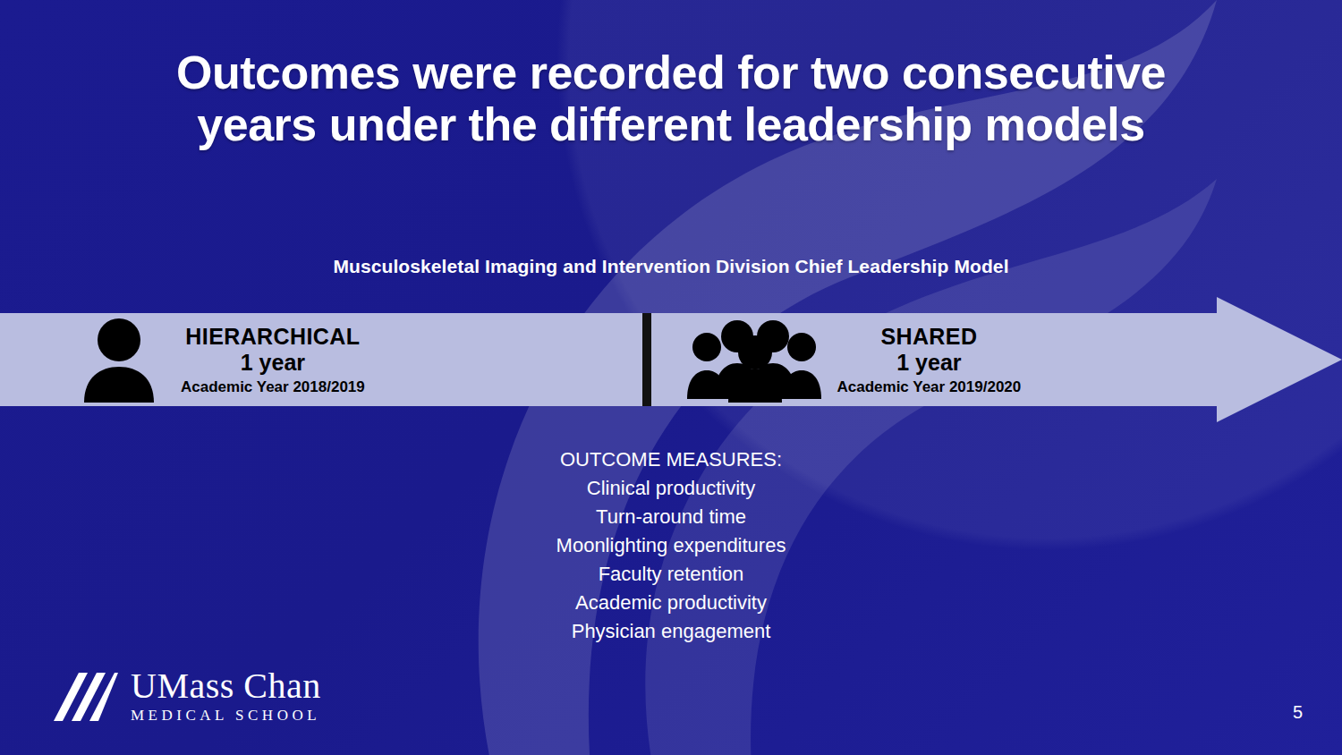Outcomes were recorded for two consecutive
years under the different leadership models
Musculoskeletal Imaging and Intervention Division Chief Leadership Model
HIERARCHICAL
1 year
Academic Year 2018/2019
SHARED
1 year
Academic Year 2019/2020
OUTCOME MEASURES:
Clinical productivity
Turn-around time
Moonlighting expenditures
Faculty retention
Academic productivity
Physician engagement
UMass Chan
MEDICAL SCHOOL
5